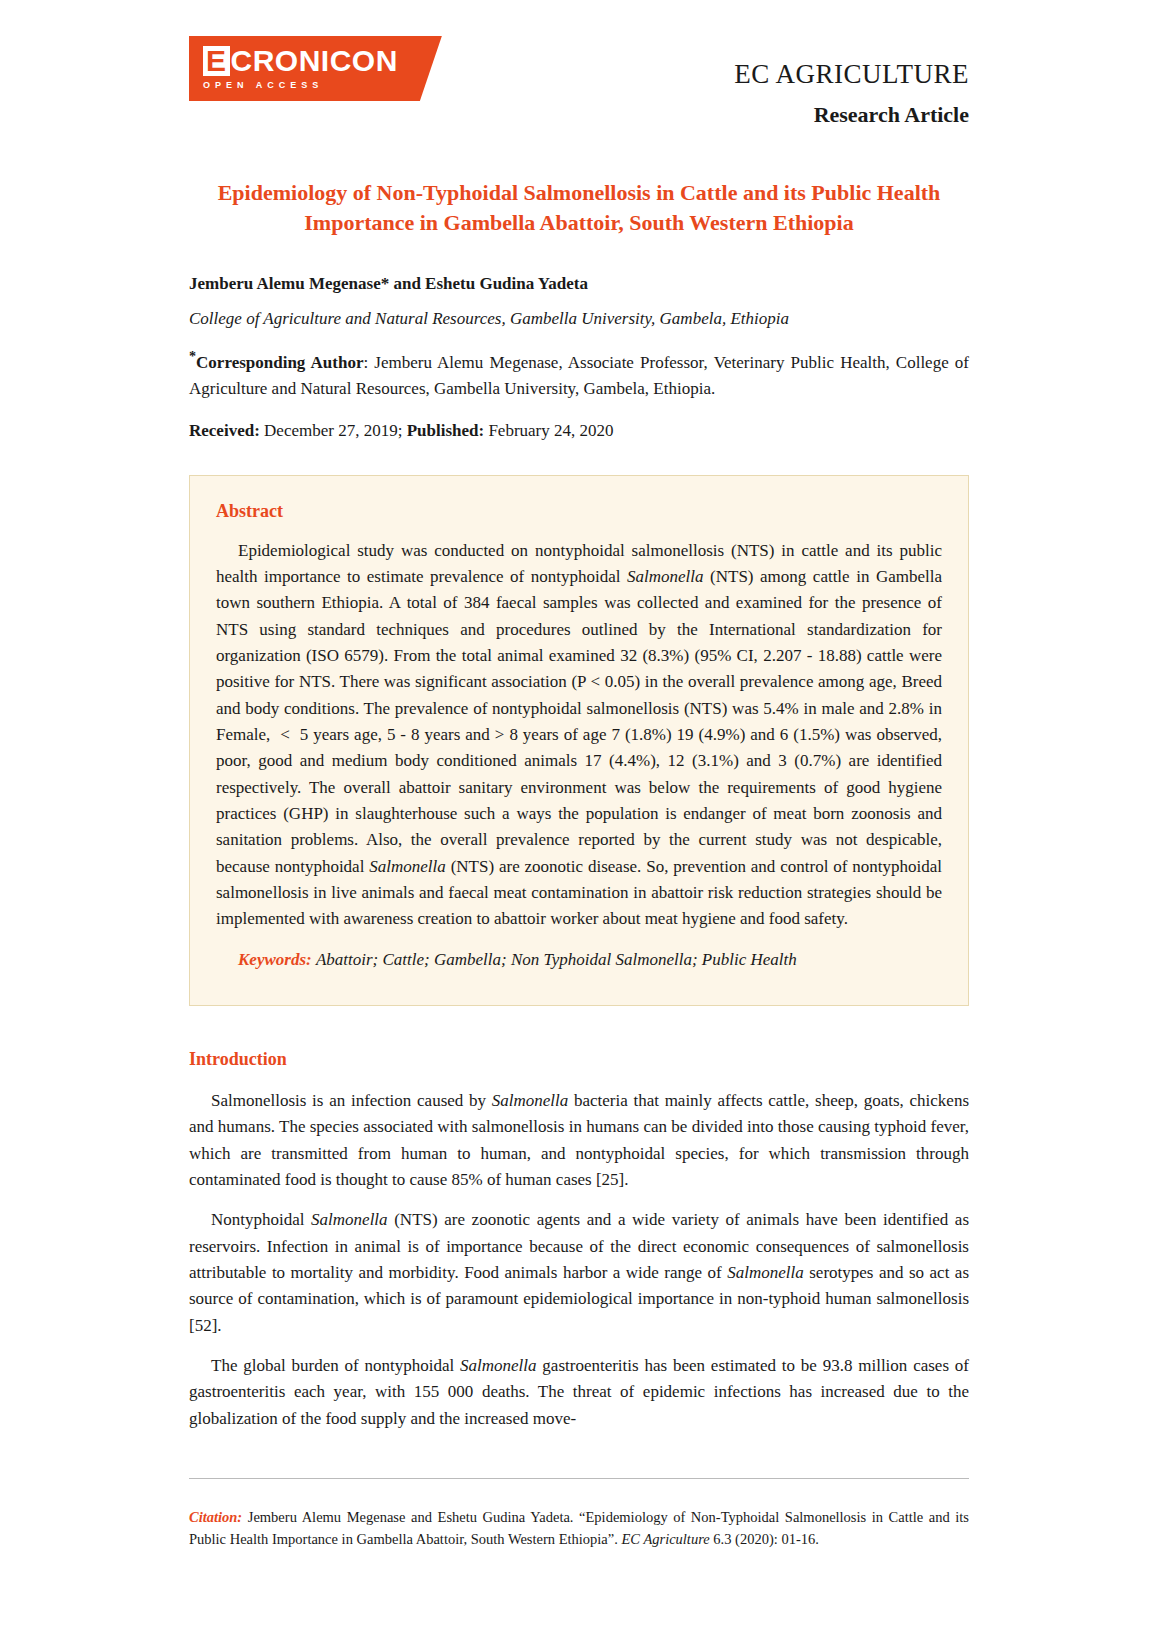ECRONICON OPEN ACCESS
EC AGRICULTURE
Research Article
Epidemiology of Non-Typhoidal Salmonellosis in Cattle and its Public Health Importance in Gambella Abattoir, South Western Ethiopia
Jemberu Alemu Megenase* and Eshetu Gudina Yadeta
College of Agriculture and Natural Resources, Gambella University, Gambela, Ethiopia
*Corresponding Author: Jemberu Alemu Megenase, Associate Professor, Veterinary Public Health, College of Agriculture and Natural Resources, Gambella University, Gambela, Ethiopia.
Received: December 27, 2019; Published: February 24, 2020
Abstract
Epidemiological study was conducted on nontyphoidal salmonellosis (NTS) in cattle and its public health importance to estimate prevalence of nontyphoidal Salmonella (NTS) among cattle in Gambella town southern Ethiopia. A total of 384 faecal samples was collected and examined for the presence of NTS using standard techniques and procedures outlined by the International standardization for organization (ISO 6579). From the total animal examined 32 (8.3%) (95% CI, 2.207 - 18.88) cattle were positive for NTS. There was significant association (P < 0.05) in the overall prevalence among age, Breed and body conditions. The prevalence of nontyphoidal salmonellosis (NTS) was 5.4% in male and 2.8% in Female, < 5 years age, 5 - 8 years and > 8 years of age 7 (1.8%) 19 (4.9%) and 6 (1.5%) was observed, poor, good and medium body conditioned animals 17 (4.4%), 12 (3.1%) and 3 (0.7%) are identified respectively. The overall abattoir sanitary environment was below the requirements of good hygiene practices (GHP) in slaughterhouse such a ways the population is endanger of meat born zoonosis and sanitation problems. Also, the overall prevalence reported by the current study was not despicable, because nontyphoidal Salmonella (NTS) are zoonotic disease. So, prevention and control of nontyphoidal salmonellosis in live animals and faecal meat contamination in abattoir risk reduction strategies should be implemented with awareness creation to abattoir worker about meat hygiene and food safety.
Keywords: Abattoir; Cattle; Gambella; Non Typhoidal Salmonella; Public Health
Introduction
Salmonellosis is an infection caused by Salmonella bacteria that mainly affects cattle, sheep, goats, chickens and humans. The species associated with salmonellosis in humans can be divided into those causing typhoid fever, which are transmitted from human to human, and nontyphoidal species, for which transmission through contaminated food is thought to cause 85% of human cases [25].
Nontyphoidal Salmonella (NTS) are zoonotic agents and a wide variety of animals have been identified as reservoirs. Infection in animal is of importance because of the direct economic consequences of salmonellosis attributable to mortality and morbidity. Food animals harbor a wide range of Salmonella serotypes and so act as source of contamination, which is of paramount epidemiological importance in non-typhoid human salmonellosis [52].
The global burden of nontyphoidal Salmonella gastroenteritis has been estimated to be 93.8 million cases of gastroenteritis each year, with 155 000 deaths. The threat of epidemic infections has increased due to the globalization of the food supply and the increased move-
Citation: Jemberu Alemu Megenase and Eshetu Gudina Yadeta. “Epidemiology of Non-Typhoidal Salmonellosis in Cattle and its Public Health Importance in Gambella Abattoir, South Western Ethiopia”. EC Agriculture 6.3 (2020): 01-16.